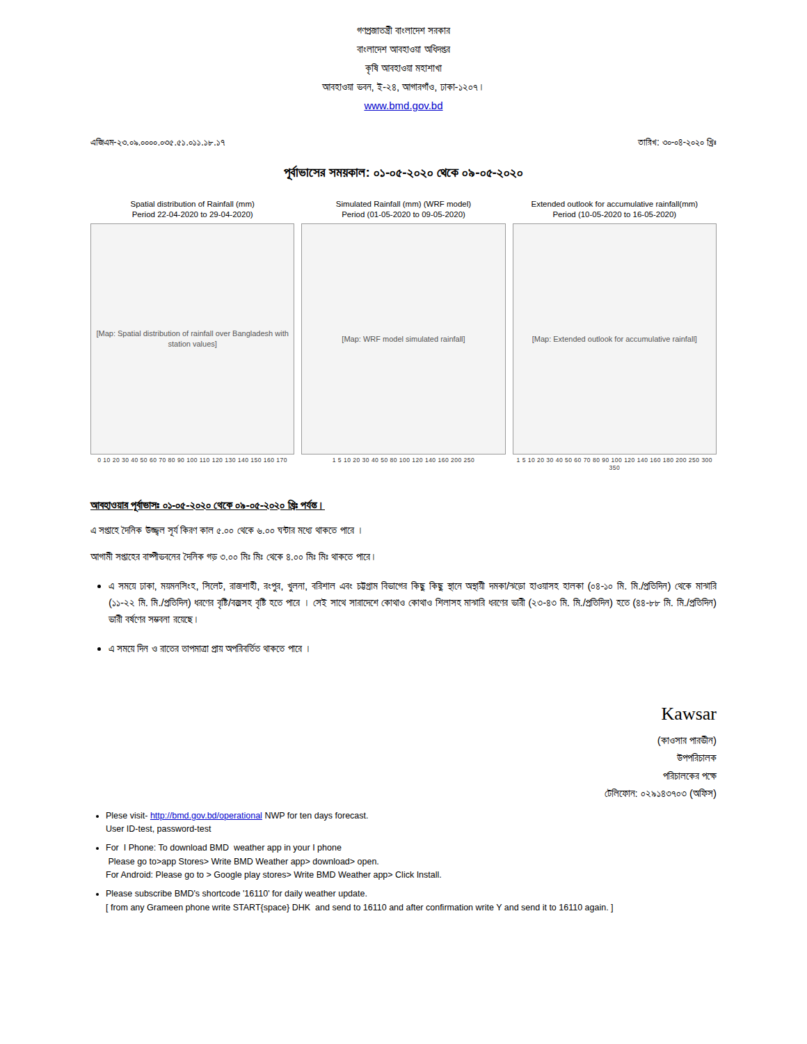গণপ্রজাতন্ত্রী বাংলাদেশ সরকার
বাংলাদেশ আবহাওয়া অধিদপ্তর
কৃষি আবহাওয়া মহাশাখা
আবহাওয়া ভবন, ই-২৪, আগারগাঁও, ঢাকা-১২০৭।
www.bmd.gov.bd
এজিএম-২৩.০৯.০০০০.০৩৫.৫১.০১১.১৮.১৭ তারিখ: ৩০-০৪-২০২০ খ্রিঃ
পূর্বাভাসের সময়কাল: ০১-০৫-২০২০ থেকে ০৯-০৫-২০২০
Spatial distribution of Rainfall (mm)
Period 22-04-2020 to 29-04-2020)
[Map: Spatial distribution of rainfall over Bangladesh with station values]
0 10 20 30 40 50 60 70 80 90 100 110 120 130 140 150 160 170
Simulated Rainfall (mm) (WRF model)
Period (01-05-2020 to 09-05-2020)
[Map: WRF model simulated rainfall]
1 5 10 20 30 40 50 80 100 120 140 160 200 250
Extended outlook for accumulative rainfall(mm)
Period (10-05-2020 to 16-05-2020)
[Map: Extended outlook for accumulative rainfall]
1 5 10 20 30 40 50 60 70 80 90 100 120 140 160 180 200 250 300 350
আবহাওয়ার পূর্বাভাসঃ ০১-০৫-২০২০ থেকে ০৯-০৫-২০২০ খ্রিঃ পর্যন্ত।
এ সপ্তাহে দৈনিক উজ্জ্বল সূর্য কিরণ কাল ৫.০০ থেকে ৬.০০ ঘন্টার মধ্যে থাকতে পারে ।
আগামী সপ্তাহের বাষ্পীভবনের দৈনিক গড় ৩.০০ মিঃ মিঃ থেকে ৪.০০ মিঃ মিঃ থাকতে পারে।
এ সময়ে ঢাকা, ময়মনসিংহ, সিলেট, রাজশাহী, রংপুর, খুলনা, বরিশাল এবং চট্টগ্রাম বিভাগের কিছু কিছু স্থানে অস্থায়ী দমকা/ঝড়ো হাওয়াসহ হালকা (০৪-১০ মি. মি./প্রতিদিন) থেকে মাঝারি (১১-২২ মি. মি./প্রতিদিন) ধরণের বৃষ্টি/বজ্রসহ বৃষ্টি হতে পারে । সেই সাথে সারাদেশে কোথাও কোথাও শিলাসহ মাঝারি ধরণের ভারী (২৩-৪৩ মি. মি./প্রতিদিন) হতে (৪৪-৮৮ মি. মি./প্রতিদিন) ভারী বর্ষণের সম্ভবনা রয়েছে।
এ সময়ে দিন ও রাতের তাপমাত্রা প্রায় অপরিবর্তিত থাকতে পারে ।
Kawsar
(কাওসার পারভীন)
উপপরিচালক
পরিচালকের পক্ষে
টেলিফোন: ০২৯১৪৩৭০৩ (অফিস)
Plese visit- http://bmd.gov.bd/operational NWP for ten days forecast.
User ID-test, password-test
For I Phone: To download BMD weather app in your I phone
Please go to>app Stores> Write BMD Weather app> download> open.
For Android: Please go to > Google play stores> Write BMD Weather app> Click Install.
Please subscribe BMD's shortcode '16110' for daily weather update.
[ from any Grameen phone write START{space} DHK and send to 16110 and after confirmation write Y and send it to 16110 again. ]